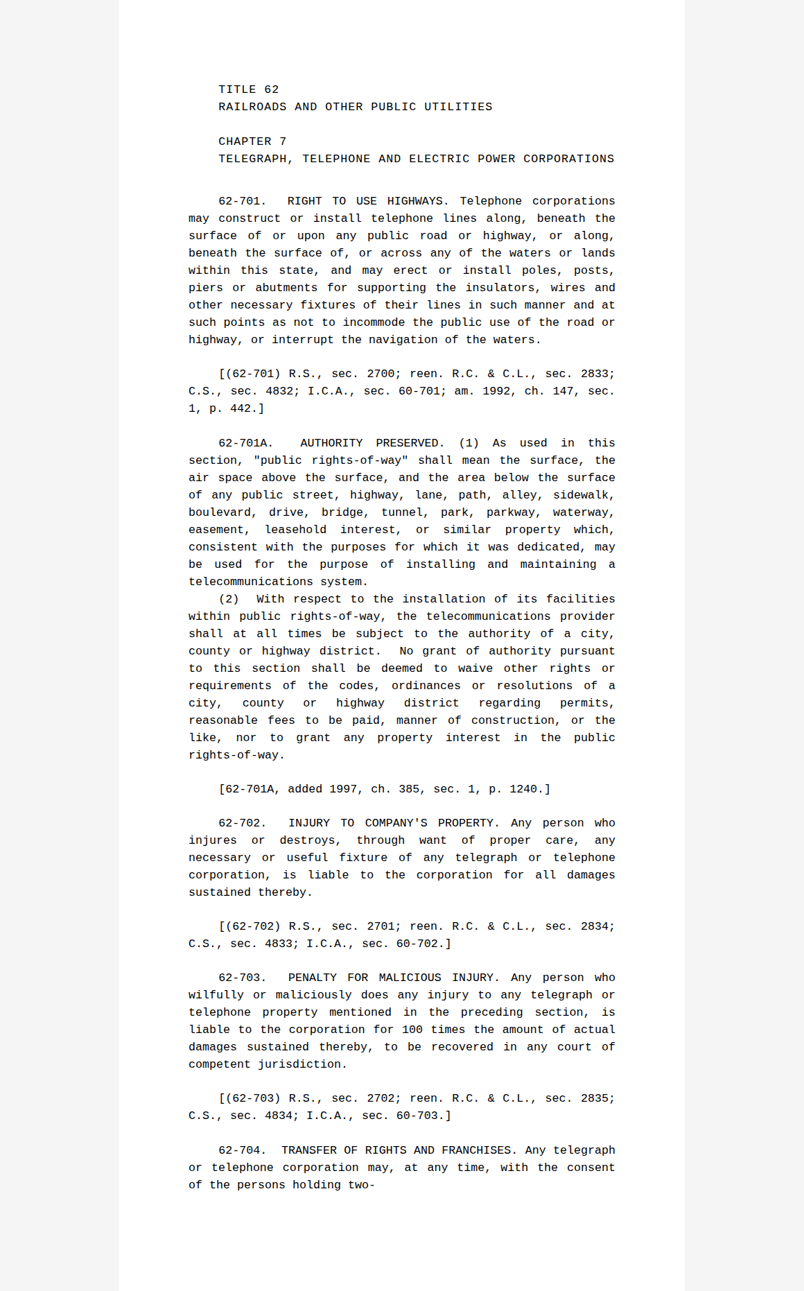TITLE 62
RAILROADS AND OTHER PUBLIC UTILITIES
CHAPTER 7
TELEGRAPH, TELEPHONE AND ELECTRIC POWER CORPORATIONS
62-701. RIGHT TO USE HIGHWAYS. Telephone corporations may construct or install telephone lines along, beneath the surface of or upon any public road or highway, or along, beneath the surface of, or across any of the waters or lands within this state, and may erect or install poles, posts, piers or abutments for supporting the insulators, wires and other necessary fixtures of their lines in such manner and at such points as not to incommode the public use of the road or highway, or interrupt the navigation of the waters.
[(62-701) R.S., sec. 2700; reen. R.C. & C.L., sec. 2833; C.S., sec. 4832; I.C.A., sec. 60-701; am. 1992, ch. 147, sec. 1, p. 442.]
62-701A. AUTHORITY PRESERVED. (1) As used in this section, "public rights-of-way" shall mean the surface, the air space above the surface, and the area below the surface of any public street, highway, lane, path, alley, sidewalk, boulevard, drive, bridge, tunnel, park, parkway, waterway, easement, leasehold interest, or similar property which, consistent with the purposes for which it was dedicated, may be used for the purpose of installing and maintaining a telecommunications system.
(2) With respect to the installation of its facilities within public rights-of-way, the telecommunications provider shall at all times be subject to the authority of a city, county or highway district. No grant of authority pursuant to this section shall be deemed to waive other rights or requirements of the codes, ordinances or resolutions of a city, county or highway district regarding permits, reasonable fees to be paid, manner of construction, or the like, nor to grant any property interest in the public rights-of-way.
[62-701A, added 1997, ch. 385, sec. 1, p. 1240.]
62-702. INJURY TO COMPANY'S PROPERTY. Any person who injures or destroys, through want of proper care, any necessary or useful fixture of any telegraph or telephone corporation, is liable to the corporation for all damages sustained thereby.
[(62-702) R.S., sec. 2701; reen. R.C. & C.L., sec. 2834; C.S., sec. 4833; I.C.A., sec. 60-702.]
62-703. PENALTY FOR MALICIOUS INJURY. Any person who wilfully or maliciously does any injury to any telegraph or telephone property mentioned in the preceding section, is liable to the corporation for 100 times the amount of actual damages sustained thereby, to be recovered in any court of competent jurisdiction.
[(62-703) R.S., sec. 2702; reen. R.C. & C.L., sec. 2835; C.S., sec. 4834; I.C.A., sec. 60-703.]
62-704. TRANSFER OF RIGHTS AND FRANCHISES. Any telegraph or telephone corporation may, at any time, with the consent of the persons holding two-